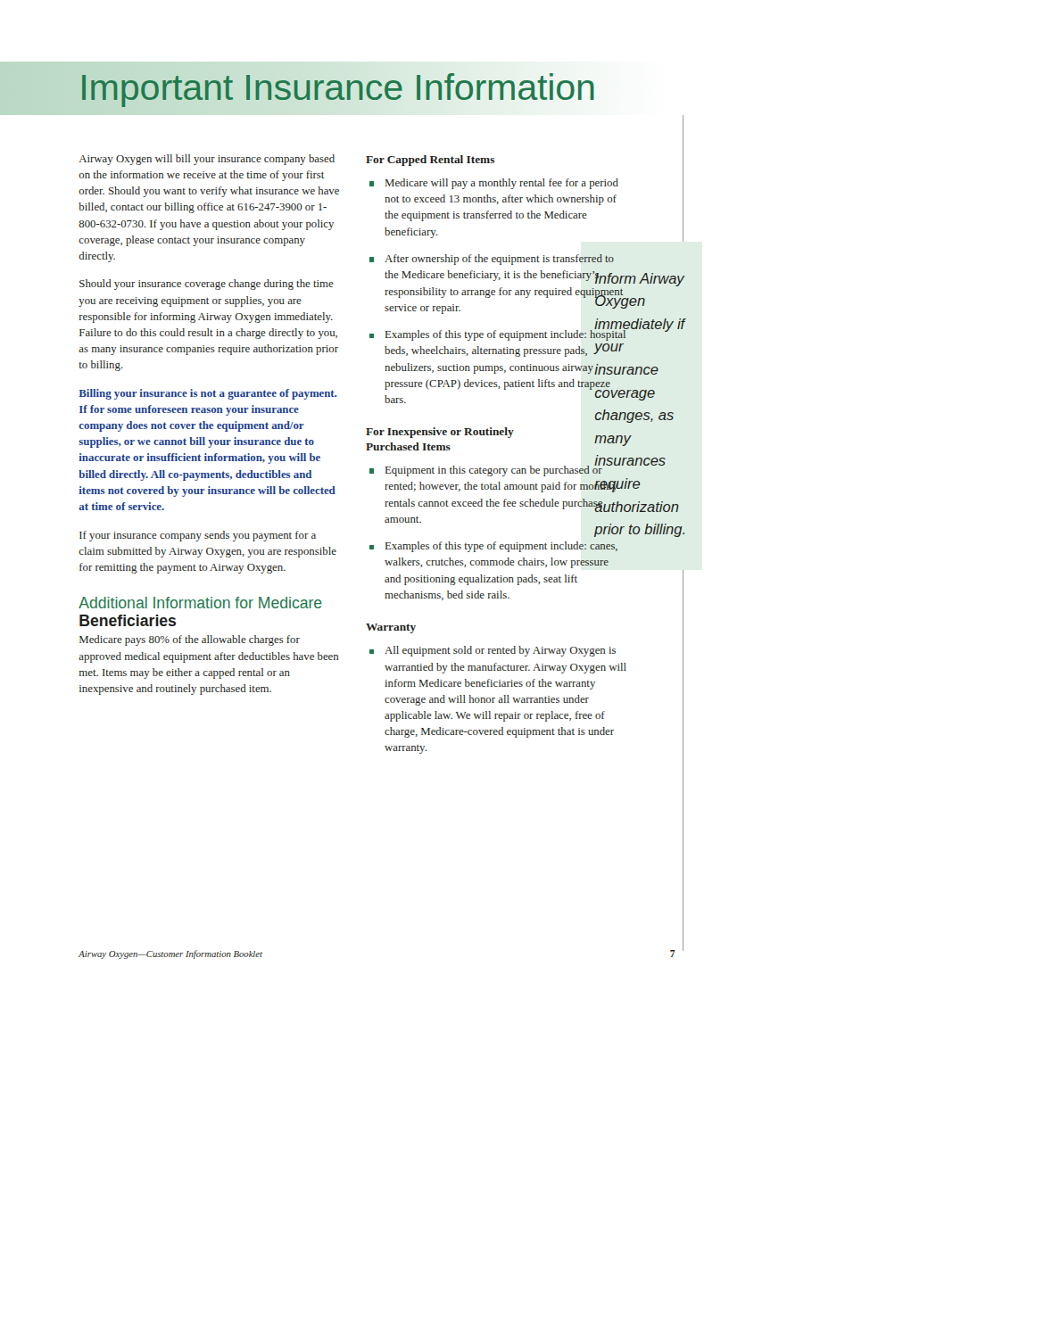Important Insurance Information
Inform Airway Oxygen immediately if your insurance coverage changes, as many insurances require authorization prior to billing.
Airway Oxygen will bill your insurance company based on the information we receive at the time of your first order. Should you want to verify what insurance we have billed, contact our billing office at 616-247-3900 or 1-800-632-0730. If you have a question about your policy coverage, please contact your insurance company directly.
Should your insurance coverage change during the time you are receiving equipment or supplies, you are responsible for informing Airway Oxygen immediately. Failure to do this could result in a charge directly to you, as many insurance companies require authorization prior to billing.
Billing your insurance is not a guarantee of payment. If for some unforeseen reason your insurance company does not cover the equipment and/or supplies, or we cannot bill your insurance due to inaccurate or insufficient information, you will be billed directly. All co-payments, deductibles and items not covered by your insurance will be collected at time of service.
If your insurance company sends you payment for a claim submitted by Airway Oxygen, you are responsible for remitting the payment to Airway Oxygen.
Additional Information for MedicareBeneficiaries
Medicare pays 80% of the allowable charges for approved medical equipment after deductibles have been met. Items may be either a capped rental or an inexpensive and routinely purchased item.
For Capped Rental Items
Medicare will pay a monthly rental fee for a period not to exceed 13 months, after which ownership of the equipment is transferred to the Medicare beneficiary.
After ownership of the equipment is transferred to the Medicare beneficiary, it is the beneficiary’s responsibility to arrange for any required equipment service or repair.
Examples of this type of equipment include: hospital beds, wheelchairs, alternating pressure pads, nebulizers, suction pumps, continuous airway pressure (CPAP) devices, patient lifts and trapeze bars.
For Inexpensive or Routinely
Purchased Items
Equipment in this category can be purchased or rented; however, the total amount paid for monthly rentals cannot exceed the fee schedule purchase amount.
Examples of this type of equipment include: canes, walkers, crutches, commode chairs, low pressure and positioning equalization pads, seat lift mechanisms, bed side rails.
Warranty
All equipment sold or rented by Airway Oxygen is warrantied by the manufacturer. Airway Oxygen will inform Medicare beneficiaries of the warranty coverage and will honor all warranties under applicable law. We will repair or replace, free of charge, Medicare-covered equipment that is under warranty.
Airway Oxygen—Customer Information Booklet 7